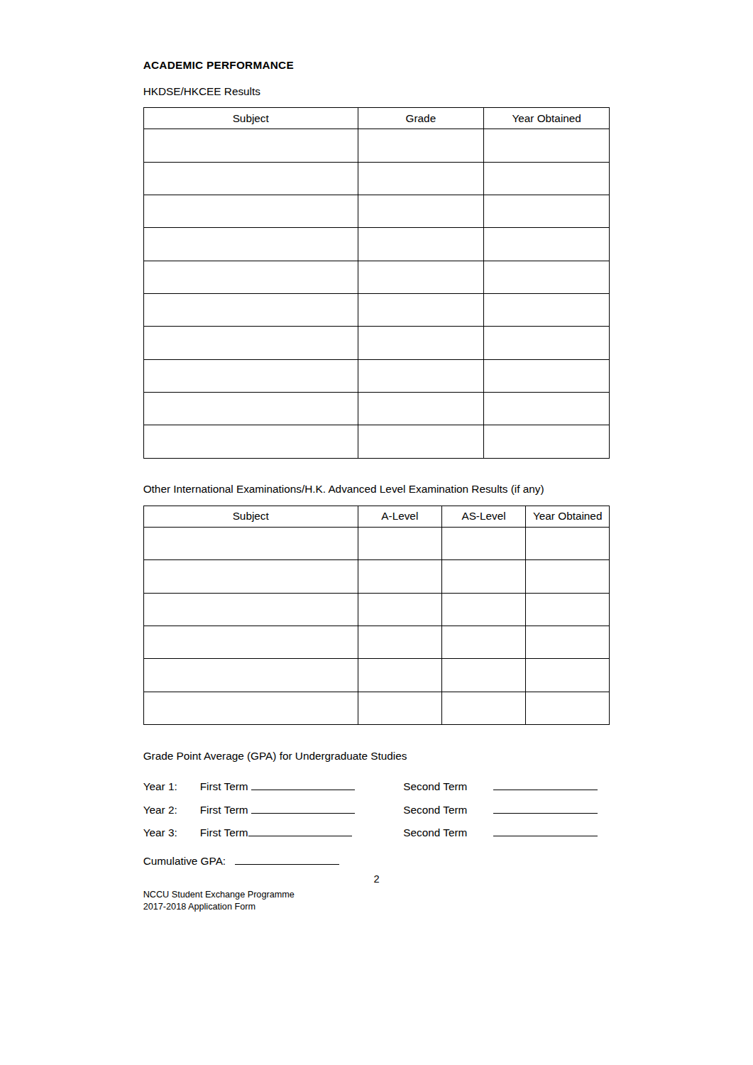ACADEMIC PERFORMANCE
HKDSE/HKCEE Results
| Subject | Grade | Year Obtained |
| --- | --- | --- |
Other International Examinations/H.K. Advanced Level Examination Results (if any)
| Subject | A-Level | AS-Level | Year Obtained |
| --- | --- | --- | --- |
Grade Point Average (GPA) for Undergraduate Studies
Year 1: First Term Second Term
Year 2: First Term Second Term
Year 3: First Term Second Term
Cumulative GPA:
2
NCCU Student Exchange Programme
2017-2018 Application Form